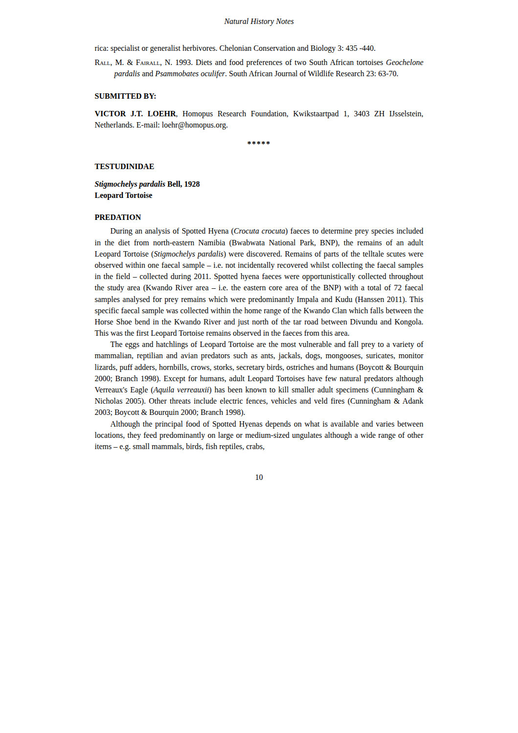Natural History Notes
rica: specialist or generalist herbivores. Chelonian Conservation and Biology 3: 435 -440.
Rall, M. & Fairall, N. 1993. Diets and food preferences of two South African tortoises Geochelone pardalis and Psammobates oculifer. South African Journal of Wildlife Research 23: 63-70.
SUBMITTED BY:
VICTOR J.T. LOEHR, Homopus Research Foundation, Kwikstaartpad 1, 3403 ZH IJsselstein, Netherlands. E-mail: loehr@homopus.org.
*****
TESTUDINIDAE
Stigmochelys pardalis Bell, 1928
Leopard Tortoise
PREDATION
During an analysis of Spotted Hyena (Crocuta crocuta) faeces to determine prey species included in the diet from north-eastern Namibia (Bwabwata National Park, BNP), the remains of an adult Leopard Tortoise (Stigmochelys pardalis) were discovered. Remains of parts of the telltale scutes were observed within one faecal sample – i.e. not incidentally recovered whilst collecting the faecal samples in the field – collected during 2011. Spotted hyena faeces were opportunistically collected throughout the study area (Kwando River area – i.e. the eastern core area of the BNP) with a total of 72 faecal samples analysed for prey remains which were predominantly Impala and Kudu (Hanssen 2011). This specific faecal sample was collected within the home range of the Kwando Clan which falls between the Horse Shoe bend in the Kwando River and just north of the tar road between Divundu and Kongola. This was the first Leopard Tortoise remains observed in the faeces from this area.
The eggs and hatchlings of Leopard Tortoise are the most vulnerable and fall prey to a variety of mammalian, reptilian and avian predators such as ants, jackals, dogs, mongooses, suricates, monitor lizards, puff adders, hornbills, crows, storks, secretary birds, ostriches and humans (Boycott & Bourquin 2000; Branch 1998). Except for humans, adult Leopard Tortoises have few natural predators although Verreaux's Eagle (Aquila verreauxii) has been known to kill smaller adult specimens (Cunningham & Nicholas 2005). Other threats include electric fences, vehicles and veld fires (Cunningham & Adank 2003; Boycott & Bourquin 2000; Branch 1998).
Although the principal food of Spotted Hyenas depends on what is available and varies between locations, they feed predominantly on large or medium-sized ungulates although a wide range of other items – e.g. small mammals, birds, fish reptiles, crabs,
10